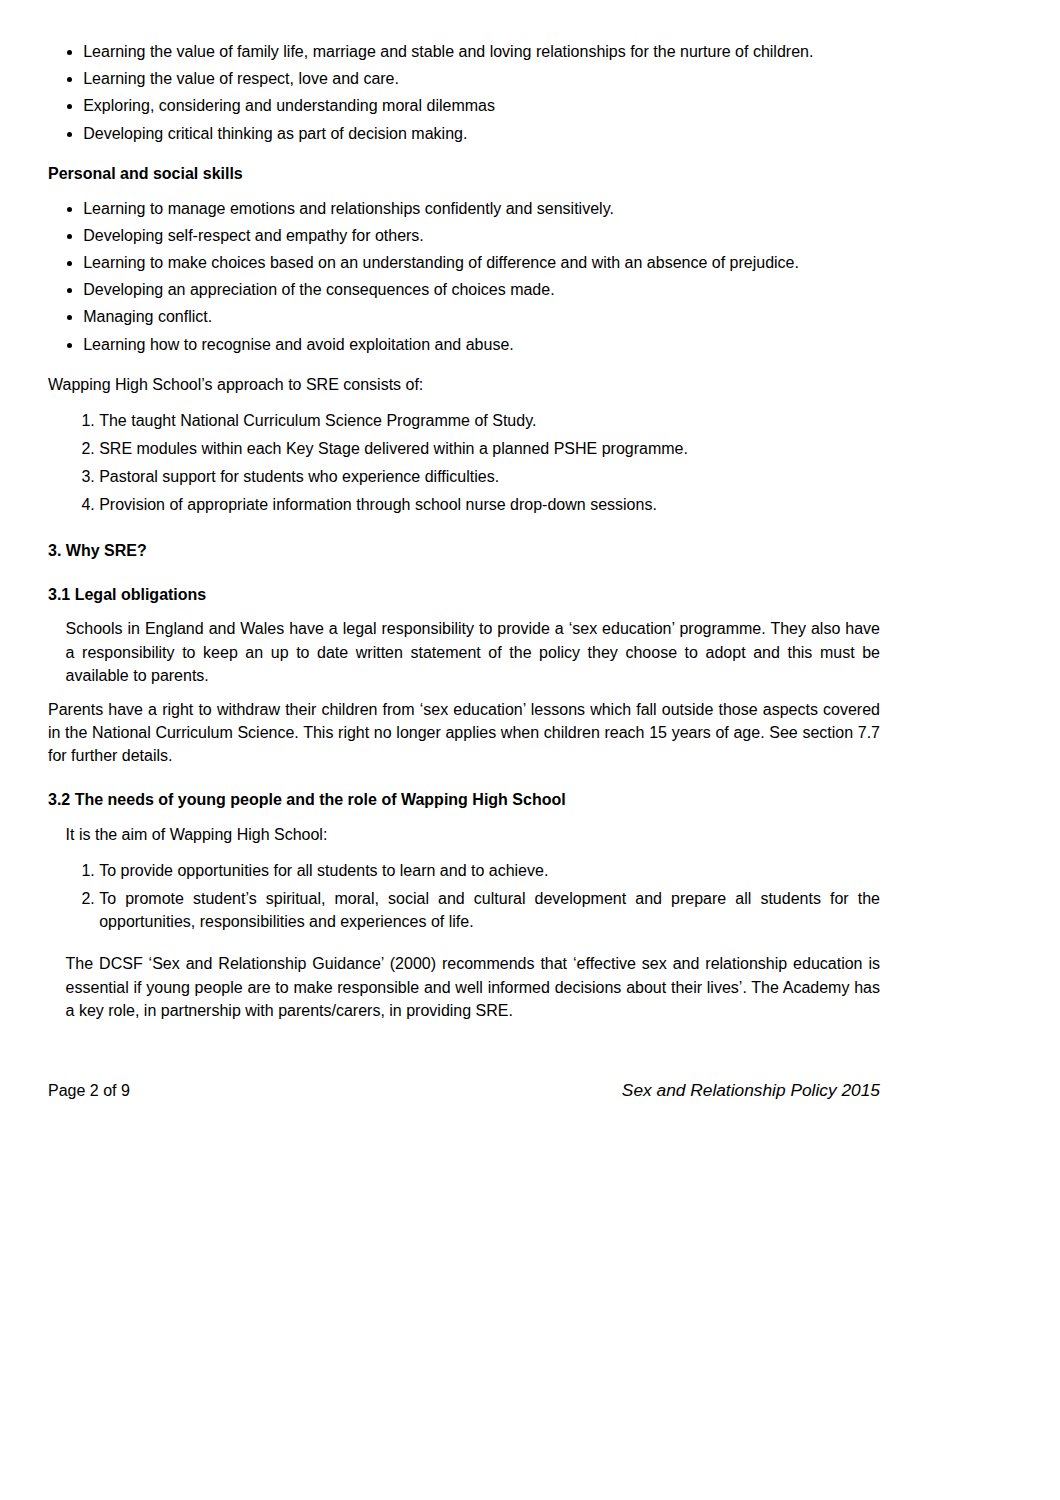Learning the value of family life, marriage and stable and loving relationships for the nurture of children.
Learning the value of respect, love and care.
Exploring, considering and understanding moral dilemmas
Developing critical thinking as part of decision making.
Personal and social skills
Learning to manage emotions and relationships confidently and sensitively.
Developing self-respect and empathy for others.
Learning to make choices based on an understanding of difference and with an absence of prejudice.
Developing an appreciation of the consequences of choices made.
Managing conflict.
Learning how to recognise and avoid exploitation and abuse.
Wapping High School’s approach to SRE consists of:
The taught National Curriculum Science Programme of Study.
SRE modules within each Key Stage delivered within a planned PSHE programme.
Pastoral support for students who experience difficulties.
Provision of appropriate information through school nurse drop-down sessions.
3. Why SRE?
3.1 Legal obligations
Schools in England and Wales have a legal responsibility to provide a ‘sex education’ programme. They also have a responsibility to keep an up to date written statement of the policy they choose to adopt and this must be available to parents.
Parents have a right to withdraw their children from ‘sex education’ lessons which fall outside those aspects covered in the National Curriculum Science. This right no longer applies when children reach 15 years of age. See section 7.7 for further details.
3.2 The needs of young people and the role of Wapping High School
It is the aim of Wapping High School:
To provide opportunities for all students to learn and to achieve.
To promote student’s spiritual, moral, social and cultural development and prepare all students for the opportunities, responsibilities and experiences of life.
The DCSF ‘Sex and Relationship Guidance’ (2000) recommends that ‘effective sex and relationship education is essential if young people are to make responsible and well informed decisions about their lives’. The Academy has a key role, in partnership with parents/carers, in providing SRE.
Page 2 of 9 Sex and Relationship Policy 2015